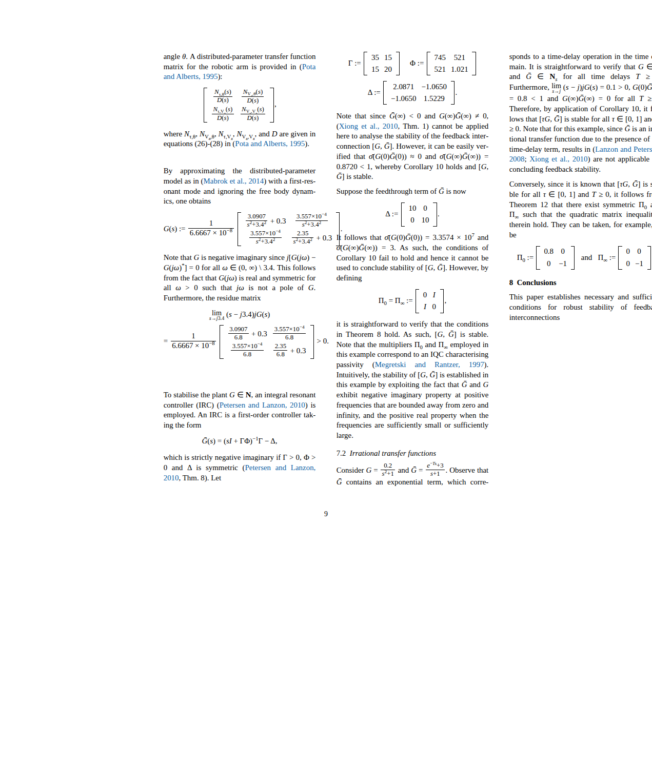angle θ. A distributed-parameter transfer function matrix for the robotic arm is provided in (Pota and Alberts, 1995):
| N τ,θ ( s ) D ( s ) | N V a ,θ ( s ) D ( s ) |
| N τ,V a ( s ) D ( s ) | N V a ,V a ( s ) D ( s ) |
,
where Nτ,θ, NVa,θ, Nτ,Va, NVa,Va, and D are given in equations (26)-(28) in (Pota and Alberts, 1995).
By approximating the distributed-parameter model as in (Mabrok et al., 2014) with a first-resonant mode and ignoring the free body dynamics, one obtains
G(s) := 16.6667 × 10−8
| 3.0907 s 2 +3.4 2 + 0.3 | 3.557×10 −4 s 2 +3.4 2 |
| 3.557×10 −4 s 2 +3.4 2 | 2.35 s 2 +3.4 2 + 0.3 |
.
Note that G is negative imaginary since j[G(jω) − G(jω)*] = 0 for all ω ∈ (0, ∞) \ 3.4. This follows from the fact that G(jω) is real and symmetric for all ω > 0 such that jω is not a pole of G. Furthermore, the residue matrix
lim s→j3.4(s − j3.4)jG(s)
= 16.6667 × 10−8
| 3.0907 6.8 + 0.3 | 3.557×10 −4 6.8 |
| 3.557×10 −4 6.8 | 2.35 6.8 + 0.3 |
> 0.
To stabilise the plant G ∈ N, an integral resonant controller (IRC) (Petersen and Lanzon, 2010) is employed. An IRC is a first-order controller taking the form
Ḡ(s) = (sI + ΓΦ)−1Γ − Δ,
which is strictly negative imaginary if Γ > 0, Φ > 0 and Δ is symmetric (Petersen and Lanzon, 2010, Thm. 8). Let
Γ :=
| 35 | 15 |
| 15 | 20 |
Φ :=
| 745 | 521 |
| 521 | 1.021 |
Δ :=
| 2.0871 | −1.0650 |
| −1.0650 | 1.5229 |
.
Note that since Ḡ(∞) < 0 and G(∞)Ḡ(∞) ≠ 0, (Xiong et al., 2010, Thm. 1) cannot be applied here to analyse the stability of the feedback interconnection [G, Ḡ]. However, it can be easily verified that σ̄(G(0)Ḡ(0)) ≈ 0 and σ̄(G(∞)Ḡ(∞)) = 0.8720 < 1, whereby Corollary 10 holds and [G, Ḡ] is stable.
Suppose the feedthrough term of Ḡ is now
Δ :=
| 10 | 0 |
| 0 | 10 |
.
It follows that σ̄(G(0)Ḡ(0)) = 3.3574 × 107 and σ̄(G(∞)Ḡ(∞)) = 3. As such, the conditions of Corollary 10 fail to hold and hence it cannot be used to conclude stability of [G, Ḡ]. However, by defining
Π0 = Π∞ :=
| 0 | I |
| I | 0 |
,
it is straightforward to verify that the conditions in Theorem 8 hold. As such, [G, Ḡ] is stable. Note that the multipliers Π0 and Π∞ employed in this example correspond to an IQC characterising passivity (Megretski and Rantzer, 1997). Intuitively, the stability of [G, Ḡ] is established in this example by exploiting the fact that Ḡ and G exhibit negative imaginary property at positive frequencies that are bounded away from zero and infinity, and the positive real property when the frequencies are sufficiently small or sufficiently large.
7.2 Irrational transfer functions
Consider G = 0.2 s2+1 and Ḡ = e−Ts+3 s+1. Observe that Ḡ contains an exponential term, which corresponds to a time-delay operation in the time domain. It is straightforward to verify that G ∈ N and Ḡ ∈ Ns for all time delays T ≥ 0. Furthermore, lim s→j(s − j)jG(s) = 0.1 > 0, G(0)Ḡ(0) = 0.8 < 1 and G(∞)Ḡ(∞) = 0 for all T ≥ 0. Therefore, by application of Corollary 10, it follows that [τG, Ḡ] is stable for all τ ∈ [0, 1] and T ≥ 0. Note that for this example, since Ḡ is an irrational transfer function due to the presence of the time-delay term, results in (Lanzon and Petersen, 2008; Xiong et al., 2010) are not applicable for concluding feedback stability.
Conversely, since it is known that [τG, Ḡ] is stable for all τ ∈ [0, 1] and T ≥ 0, it follows from Theorem 12 that there exist symmetric Π0 and Π∞ such that the quadratic matrix inequalities therein hold. They can be taken, for example, to be
Π0 :=
| 0.8 | 0 |
| 0 | −1 |
and Π∞ :=
| 0 | 0 |
| 0 | −1 |
.
8 Conclusions
This paper establishes necessary and sufficient conditions for robust stability of feedback interconnections
9